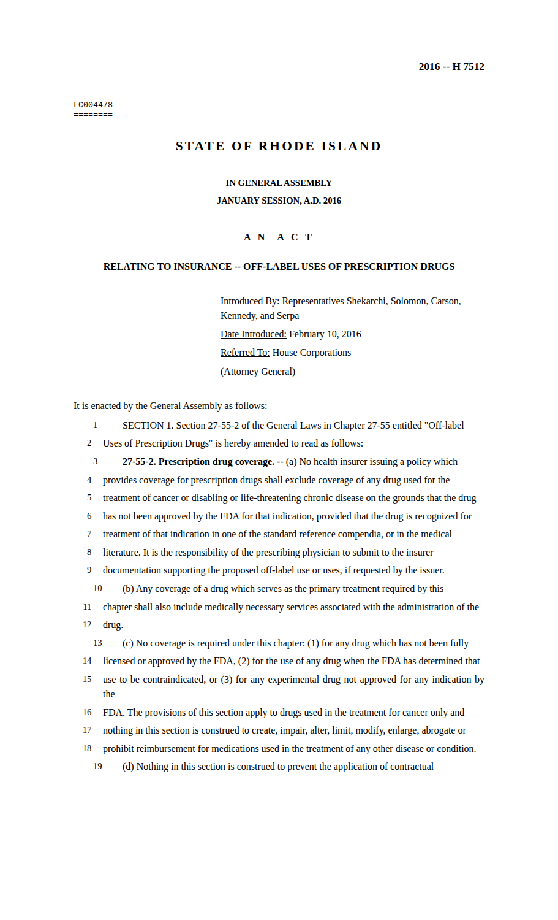2016 -- H 7512
========
LC004478
========
STATE OF RHODE ISLAND
IN GENERAL ASSEMBLY
JANUARY SESSION, A.D. 2016
A N A C T
RELATING TO INSURANCE -- OFF-LABEL USES OF PRESCRIPTION DRUGS
Introduced By: Representatives Shekarchi, Solomon, Carson, Kennedy, and Serpa
Date Introduced: February 10, 2016
Referred To: House Corporations
(Attorney General)
It is enacted by the General Assembly as follows:
SECTION 1. Section 27-55-2 of the General Laws in Chapter 27-55 entitled "Off-label
Uses of Prescription Drugs" is hereby amended to read as follows:
27-55-2. Prescription drug coverage. -- (a) No health insurer issuing a policy which
provides coverage for prescription drugs shall exclude coverage of any drug used for the
treatment of cancer or disabling or life-threatening chronic disease on the grounds that the drug
has not been approved by the FDA for that indication, provided that the drug is recognized for
treatment of that indication in one of the standard reference compendia, or in the medical
literature. It is the responsibility of the prescribing physician to submit to the insurer
documentation supporting the proposed off-label use or uses, if requested by the issuer.
(b) Any coverage of a drug which serves as the primary treatment required by this
chapter shall also include medically necessary services associated with the administration of the
drug.
(c) No coverage is required under this chapter: (1) for any drug which has not been fully
licensed or approved by the FDA, (2) for the use of any drug when the FDA has determined that
use to be contraindicated, or (3) for any experimental drug not approved for any indication by the
FDA. The provisions of this section apply to drugs used in the treatment for cancer only and
nothing in this section is construed to create, impair, alter, limit, modify, enlarge, abrogate or
prohibit reimbursement for medications used in the treatment of any other disease or condition.
(d) Nothing in this section is construed to prevent the application of contractual